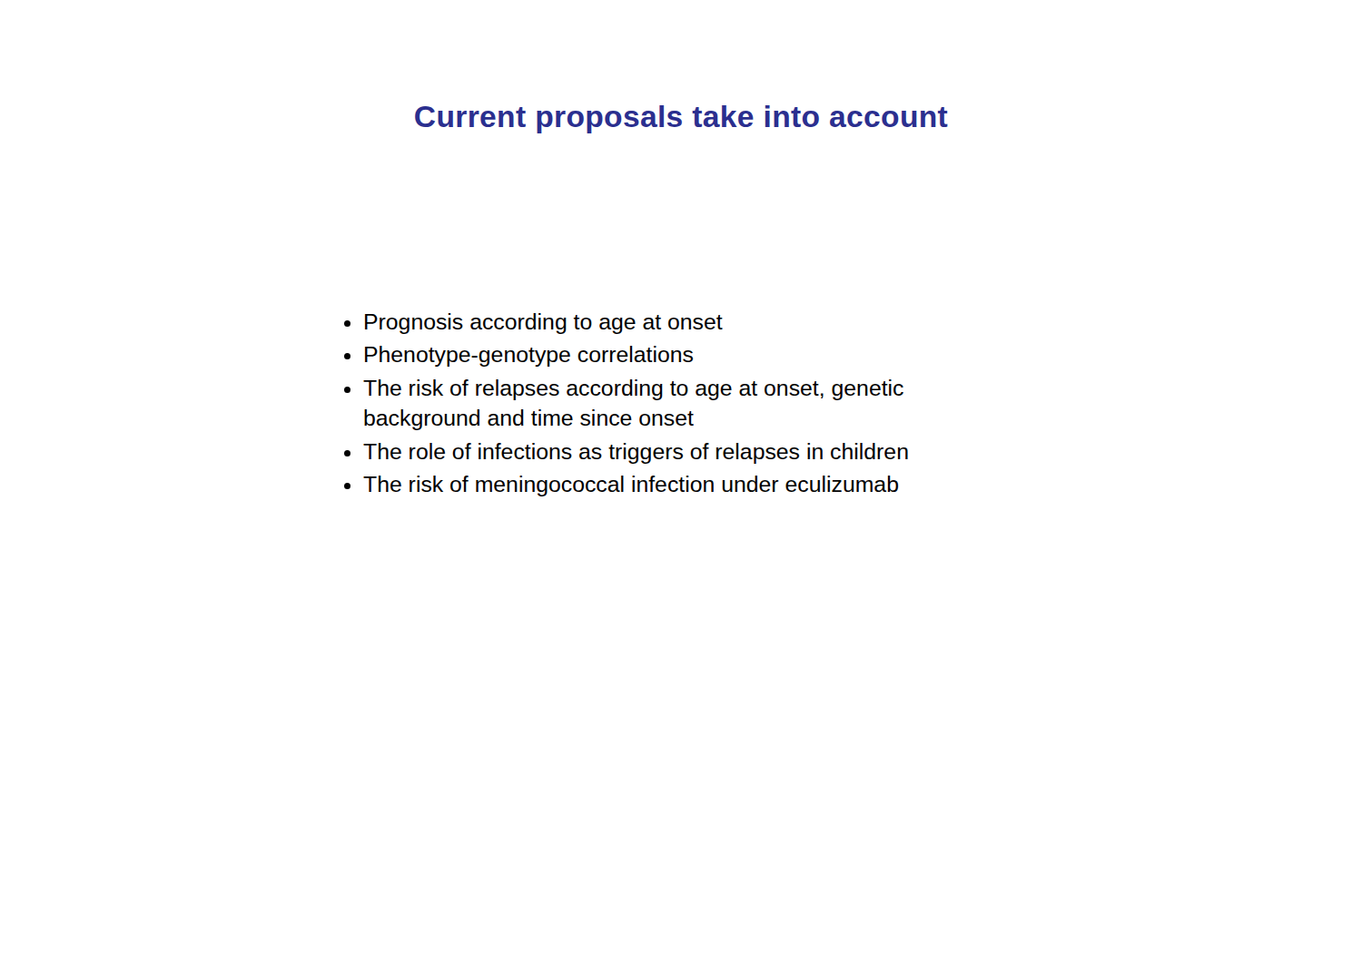Current proposals take into account
Prognosis according to age at onset
Phenotype-genotype correlations
The risk of relapses according to age at onset, genetic background and time since onset
The role of infections as triggers of relapses in children
The risk of meningococcal infection under eculizumab